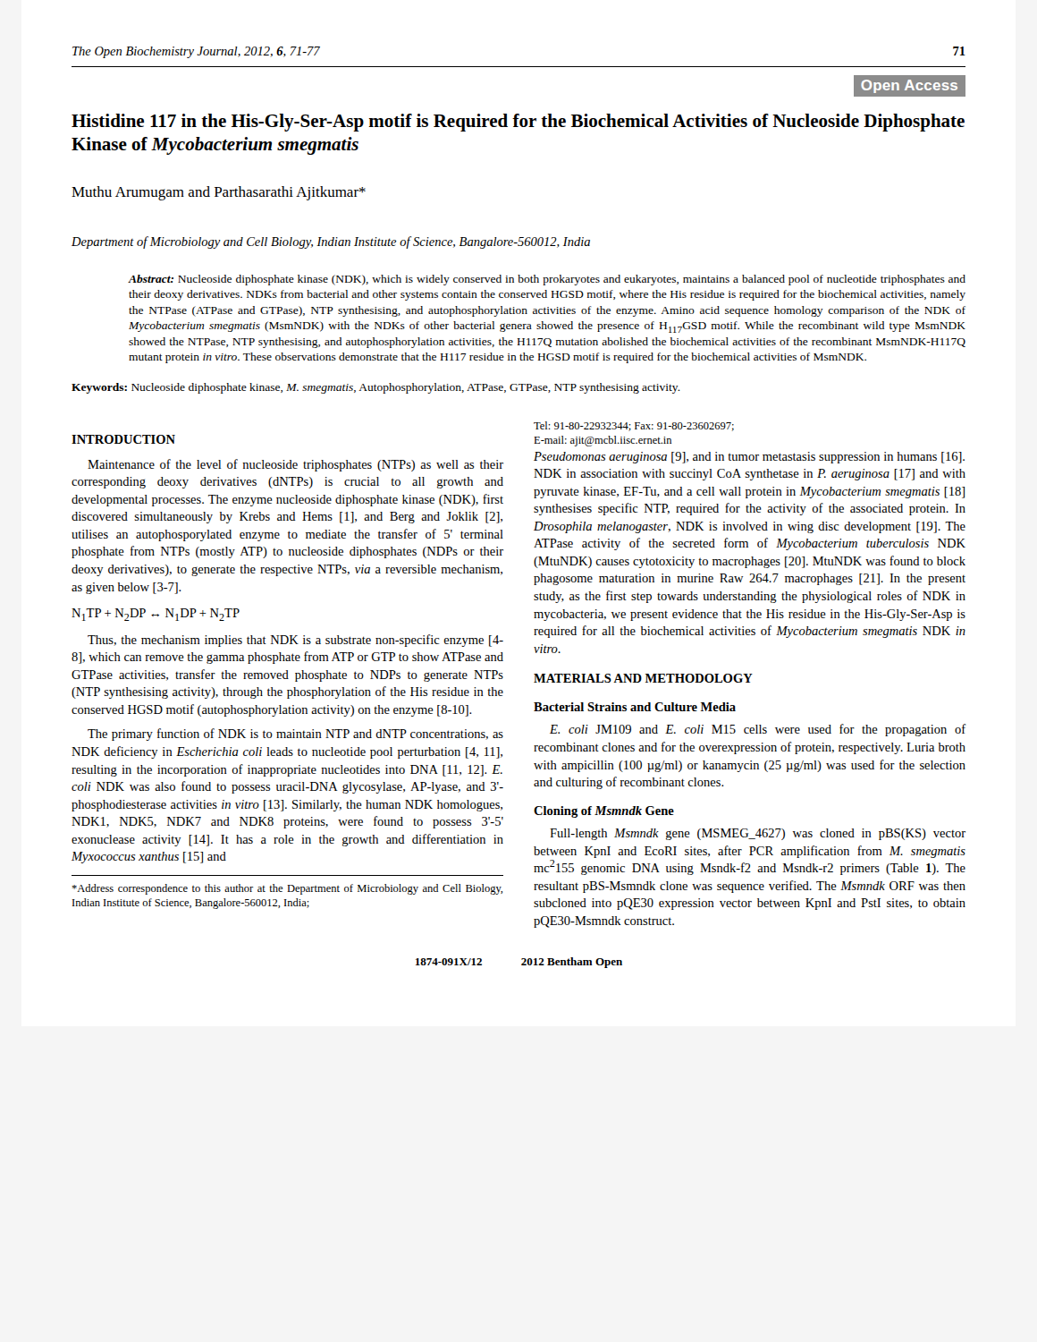The Open Biochemistry Journal, 2012, 6, 71-77
71
Open Access
Histidine 117 in the His-Gly-Ser-Asp motif is Required for the Biochemical Activities of Nucleoside Diphosphate Kinase of Mycobacterium smegmatis
Muthu Arumugam and Parthasarathi Ajitkumar*
Department of Microbiology and Cell Biology, Indian Institute of Science, Bangalore-560012, India
Abstract: Nucleoside diphosphate kinase (NDK), which is widely conserved in both prokaryotes and eukaryotes, maintains a balanced pool of nucleotide triphosphates and their deoxy derivatives. NDKs from bacterial and other systems contain the conserved HGSD motif, where the His residue is required for the biochemical activities, namely the NTPase (ATPase and GTPase), NTP synthesising, and autophosphorylation activities of the enzyme. Amino acid sequence homology comparison of the NDK of Mycobacterium smegmatis (MsmNDK) with the NDKs of other bacterial genera showed the presence of H117GSD motif. While the recombinant wild type MsmNDK showed the NTPase, NTP synthesising, and autophosphorylation activities, the H117Q mutation abolished the biochemical activities of the recombinant MsmNDK-H117Q mutant protein in vitro. These observations demonstrate that the H117 residue in the HGSD motif is required for the biochemical activities of MsmNDK.
Keywords: Nucleoside diphosphate kinase, M. smegmatis, Autophosphorylation, ATPase, GTPase, NTP synthesising activity.
Introduction
Maintenance of the level of nucleoside triphosphates (NTPs) as well as their corresponding deoxy derivatives (dNTPs) is crucial to all growth and developmental processes. The enzyme nucleoside diphosphate kinase (NDK), first discovered simultaneously by Krebs and Hems [1], and Berg and Joklik [2], utilises an autophosporylated enzyme to mediate the transfer of 5' terminal phosphate from NTPs (mostly ATP) to nucleoside diphosphates (NDPs or their deoxy derivatives), to generate the respective NTPs, via a reversible mechanism, as given below [3-7].
N1TP + N2DP ↔ N1DP + N2TP
Thus, the mechanism implies that NDK is a substrate non-specific enzyme [4-8], which can remove the gamma phosphate from ATP or GTP to show ATPase and GTPase activities, transfer the removed phosphate to NDPs to generate NTPs (NTP synthesising activity), through the phosphorylation of the His residue in the conserved HGSD motif (autophosphorylation activity) on the enzyme [8-10].
The primary function of NDK is to maintain NTP and dNTP concentrations, as NDK deficiency in Escherichia coli leads to nucleotide pool perturbation [4, 11], resulting in the incorporation of inappropriate nucleotides into DNA [11, 12]. E. coli NDK was also found to possess uracil-DNA glycosylase, AP-lyase, and 3'-phosphodiesterase activities in vitro [13]. Similarly, the human NDK homologues, NDK1, NDK5, NDK7 and NDK8 proteins, were found to possess 3'-5' exonuclease activity [14]. It has a role in the growth and differentiation in Myxococcus xanthus [15] and
*Address correspondence to this author at the Department of Microbiology and Cell Biology, Indian Institute of Science, Bangalore-560012, India;
Tel: 91-80-22932344; Fax: 91-80-23602697;
E-mail: ajit@mcbl.iisc.ernet.in
Pseudomonas aeruginosa [9], and in tumor metastasis suppression in humans [16]. NDK in association with succinyl CoA synthetase in P. aeruginosa [17] and with pyruvate kinase, EF-Tu, and a cell wall protein in Mycobacterium smegmatis [18] synthesises specific NTP, required for the activity of the associated protein. In Drosophila melanogaster, NDK is involved in wing disc development [19]. The ATPase activity of the secreted form of Mycobacterium tuberculosis NDK (MtuNDK) causes cytotoxicity to macrophages [20]. MtuNDK was found to block phagosome maturation in murine Raw 264.7 macrophages [21]. In the present study, as the first step towards understanding the physiological roles of NDK in mycobacteria, we present evidence that the His residue in the His-Gly-Ser-Asp is required for all the biochemical activities of Mycobacterium smegmatis NDK in vitro.
Materials and Methodology
Bacterial Strains and Culture Media
E. coli JM109 and E. coli M15 cells were used for the propagation of recombinant clones and for the overexpression of protein, respectively. Luria broth with ampicillin (100 µg/ml) or kanamycin (25 µg/ml) was used for the selection and culturing of recombinant clones.
Cloning of Msmndk Gene
Full-length Msmndk gene (MSMEG_4627) was cloned in pBS(KS) vector between KpnI and EcoRI sites, after PCR amplification from M. smegmatis mc2155 genomic DNA using Msndk-f2 and Msndk-r2 primers (Table 1). The resultant pBS-Msmndk clone was sequence verified. The Msmndk ORF was then subcloned into pQE30 expression vector between KpnI and PstI sites, to obtain pQE30-Msmndk construct.
1874-091X/12 2012 Bentham Open